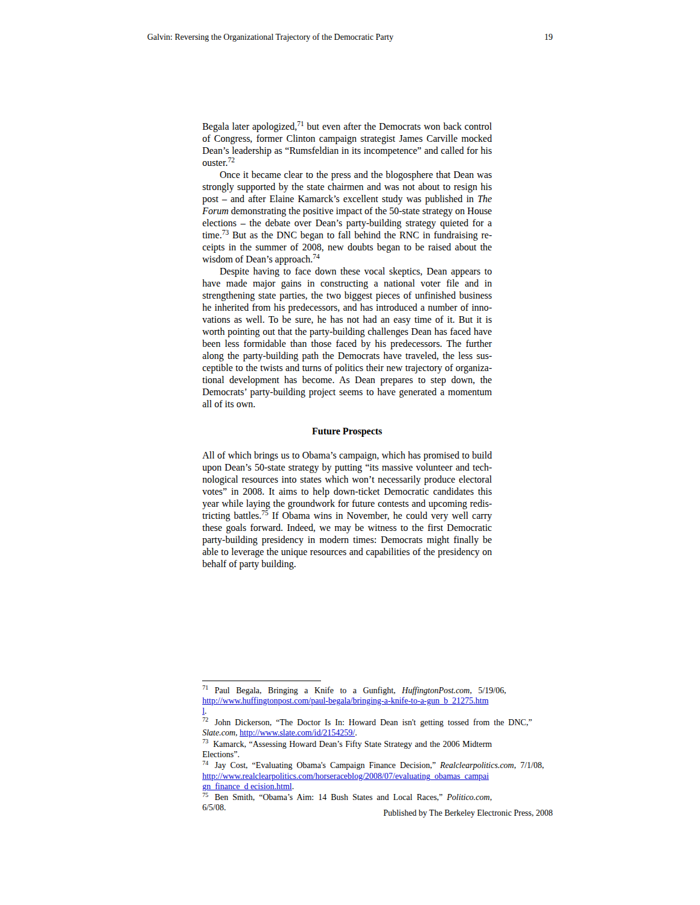Galvin: Reversing the Organizational Trajectory of the Democratic Party 19
Begala later apologized,71 but even after the Democrats won back control of Congress, former Clinton campaign strategist James Carville mocked Dean’s leadership as “Rumsfeldian in its incompetence” and called for his ouster.72
Once it became clear to the press and the blogosphere that Dean was strongly supported by the state chairmen and was not about to resign his post – and after Elaine Kamarck’s excellent study was published in The Forum demonstrating the positive impact of the 50-state strategy on House elections – the debate over Dean’s party-building strategy quieted for a time.73 But as the DNC began to fall behind the RNC in fundraising receipts in the summer of 2008, new doubts began to be raised about the wisdom of Dean’s approach.74
Despite having to face down these vocal skeptics, Dean appears to have made major gains in constructing a national voter file and in strengthening state parties, the two biggest pieces of unfinished business he inherited from his predecessors, and has introduced a number of innovations as well. To be sure, he has not had an easy time of it. But it is worth pointing out that the party-building challenges Dean has faced have been less formidable than those faced by his predecessors. The further along the party-building path the Democrats have traveled, the less susceptible to the twists and turns of politics their new trajectory of organizational development has become. As Dean prepares to step down, the Democrats’ party-building project seems to have generated a momentum all of its own.
Future Prospects
All of which brings us to Obama’s campaign, which has promised to build upon Dean’s 50-state strategy by putting “its massive volunteer and technological resources into states which won’t necessarily produce electoral votes” in 2008. It aims to help down-ticket Democratic candidates this year while laying the groundwork for future contests and upcoming redistricting battles.75 If Obama wins in November, he could very well carry these goals forward. Indeed, we may be witness to the first Democratic party-building presidency in modern times: Democrats might finally be able to leverage the unique resources and capabilities of the presidency on behalf of party building.
71 Paul Begala, Bringing a Knife to a Gunfight, HuffingtonPost.com, 5/19/06, http://www.huffingtonpost.com/paul-begala/bringing-a-knife-to-a-gun_b_21275.html.
72 John Dickerson, “The Doctor Is In: Howard Dean isn't getting tossed from the DNC,” Slate.com, http://www.slate.com/id/2154259/.
73 Kamarck, “Assessing Howard Dean’s Fifty State Strategy and the 2006 Midterm Elections”.
74 Jay Cost, “Evaluating Obama's Campaign Finance Decision,” Realclearpolitics.com, 7/1/08, http://www.realclearpolitics.com/horseraceblog/2008/07/evaluating_obamas_campaign_finance_d ecision.html.
75 Ben Smith, “Obama’s Aim: 14 Bush States and Local Races,” Politico.com, 6/5/08.
Published by The Berkeley Electronic Press, 2008